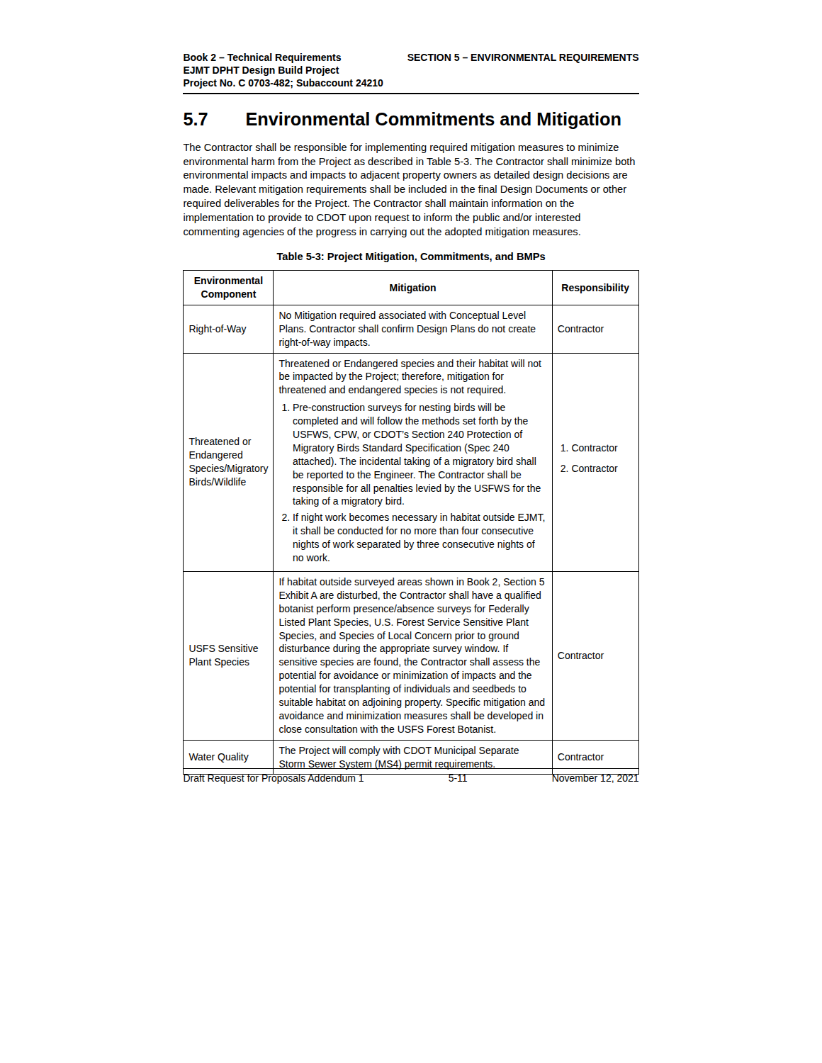Book 2 – Technical Requirements
EJMT DPHT Design Build Project
Project No. C 0703-482; Subaccount 24210
SECTION 5 – ENVIRONMENTAL REQUIREMENTS
5.7 Environmental Commitments and Mitigation
The Contractor shall be responsible for implementing required mitigation measures to minimize environmental harm from the Project as described in Table 5-3. The Contractor shall minimize both environmental impacts and impacts to adjacent property owners as detailed design decisions are made. Relevant mitigation requirements shall be included in the final Design Documents or other required deliverables for the Project. The Contractor shall maintain information on the implementation to provide to CDOT upon request to inform the public and/or interested commenting agencies of the progress in carrying out the adopted mitigation measures.
Table 5-3: Project Mitigation, Commitments, and BMPs
| Environmental Component | Mitigation | Responsibility |
| --- | --- | --- |
| Right-of-Way | No Mitigation required associated with Conceptual Level Plans. Contractor shall confirm Design Plans do not create right-of-way impacts. | Contractor |
| Threatened or Endangered Species/Migratory Birds/Wildlife | Threatened or Endangered species and their habitat will not be impacted by the Project; therefore, mitigation for threatened and endangered species is not required. Pre-construction surveys for nesting birds will be completed and will follow the methods set forth by the USFWS, CPW, or CDOT’s Section 240 Protection of Migratory Birds Standard Specification (Spec 240 attached). The incidental taking of a migratory bird shall be reported to the Engineer. The Contractor shall be responsible for all penalties levied by the USFWS for the taking of a migratory bird. If night work becomes necessary in habitat outside EJMT, it shall be conducted for no more than four consecutive nights of work separated by three consecutive nights of no work. | Contractor Contractor |
| USFS Sensitive Plant Species | If habitat outside surveyed areas shown in Book 2, Section 5 Exhibit A are disturbed, the Contractor shall have a qualified botanist perform presence/absence surveys for Federally Listed Plant Species, U.S. Forest Service Sensitive Plant Species, and Species of Local Concern prior to ground disturbance during the appropriate survey window. If sensitive species are found, the Contractor shall assess the potential for avoidance or minimization of impacts and the potential for transplanting of individuals and seedbeds to suitable habitat on adjoining property. Specific mitigation and avoidance and minimization measures shall be developed in close consultation with the USFS Forest Botanist. | Contractor |
| Water Quality | The Project will comply with CDOT Municipal Separate Storm Sewer System (MS4) permit requirements. | Contractor |
Draft Request for Proposals Addendum 1
5-11
November 12, 2021